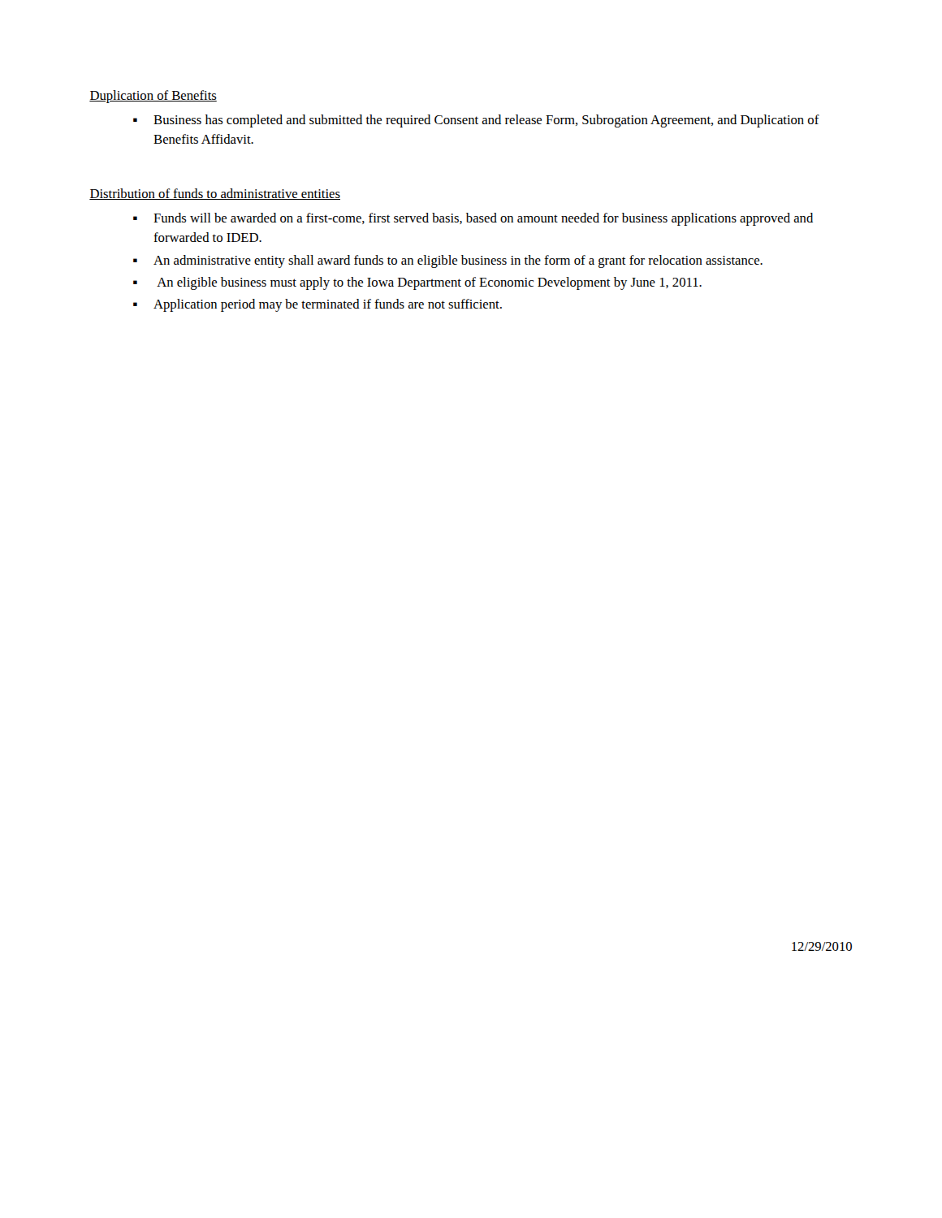Duplication of Benefits
Business has completed and submitted the required Consent and release Form, Subrogation Agreement, and Duplication of Benefits Affidavit.
Distribution of funds to administrative entities
Funds will be awarded on a first-come, first served basis, based on amount needed for business applications approved and forwarded to IDED.
An administrative entity shall award funds to an eligible business in the form of a grant for relocation assistance.
An eligible business must apply to the Iowa Department of Economic Development by June 1, 2011.
Application period may be terminated if funds are not sufficient.
12/29/2010